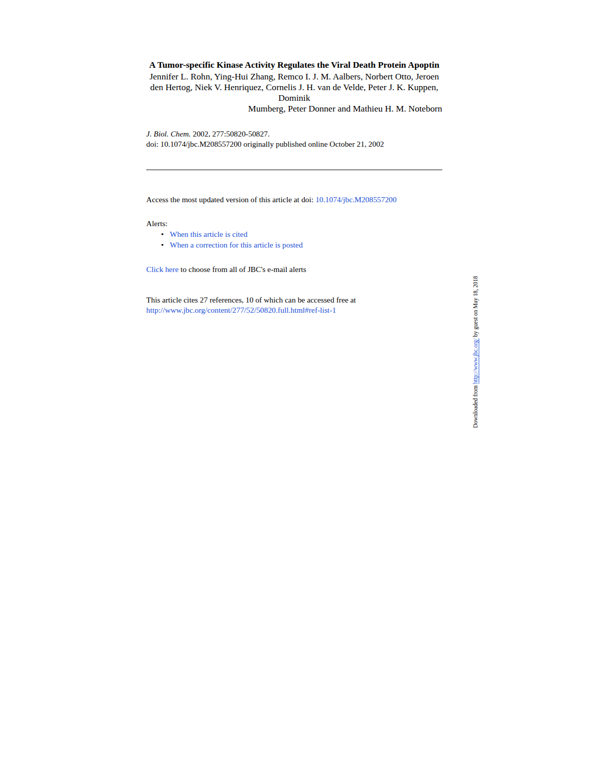A Tumor-specific Kinase Activity Regulates the Viral Death Protein Apoptin
Jennifer L. Rohn, Ying-Hui Zhang, Remco I. J. M. Aalbers, Norbert Otto, Jeroen den Hertog, Niek V. Henriquez, Cornelis J. H. van de Velde, Peter J. K. Kuppen, DominikMumberg, Peter Donner and Mathieu H. M. Noteborn
J. Biol. Chem. 2002, 277:50820-50827.
doi: 10.1074/jbc.M208557200 originally published online October 21, 2002
Access the most updated version of this article at doi: 10.1074/jbc.M208557200
Alerts:
When this article is cited
When a correction for this article is posted
Click here to choose from all of JBC's e-mail alerts
This article cites 27 references, 10 of which can be accessed free at
http://www.jbc.org/content/277/52/50820.full.html#ref-list-1
Downloaded from http://www.jbc.org/ by guest on May 18, 2018